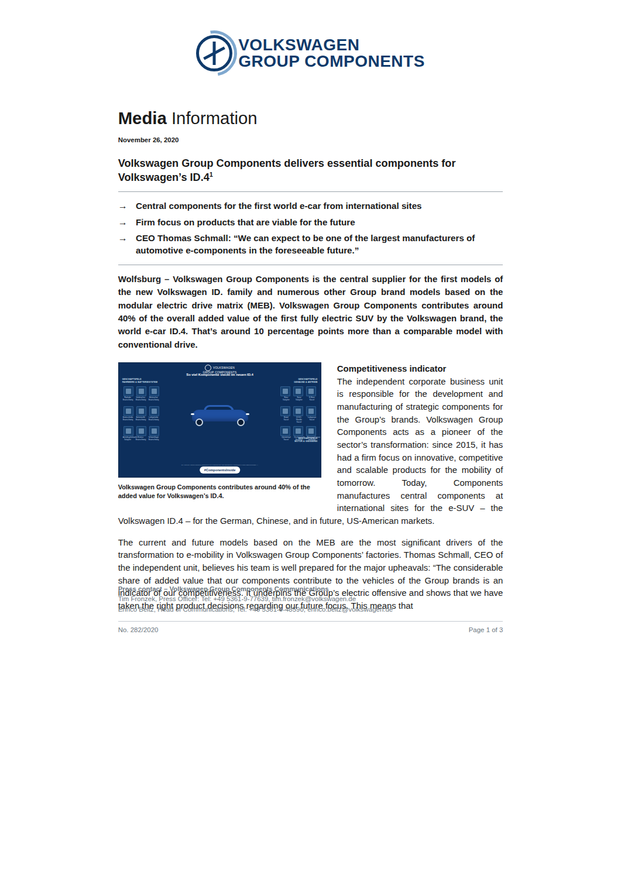VOLKSWAGEN GROUP COMPONENTS
Media Information
November 26, 2020
Volkswagen Group Components delivers essential components for Volkswagen’s ID.41
Central components for the first world e-car from international sites
Firm focus on products that are viable for the future
CEO Thomas Schmall: “We can expect to be one of the largest manufacturers of automotive e-components in the foreseeable future.”
Wolfsburg – Volkswagen Group Components is the central supplier for the first models of the new Volkswagen ID. family and numerous other Group brand models based on the modular electric drive matrix (MEB). Volkswagen Group Components contributes around 40% of the overall added value of the first fully electric SUV by the Volkswagen brand, the world e-car ID.4. That’s around 10 percentage points more than a comparable model with conventional drive.
VOLKSWAGEN
GROUP COMPONENTS
So viel Komponente steckt im neuen ID.4
GESCHÄFTSFELD
FAHRWERK & BATTERIESYSTEM
GESCHÄFTSFELD
GEHÄUSE & ANTRIEB
GESCHÄFTSFELD
MOTOR & GIESSEREI
Radnabe
Braunschweig
Vorderachse
Braunschweig
Hinterachse
Braunschweig
Bremsscheibe
Braunschweig
Batteriezelle
Braunschweig
Lenkgetriebe
Braunschweig
Antriebsgelenkwelle
Salzgitter
Bremse
Braunschweig
Schwenklager
Braunschweig
Rotor
Salzgitter
Stator
Salzgitter
E-Motor
Kassel
Modul
Kassel
DC/DC-Wandler
Kassel
Ladegeraet
Kassel
Zylinderkopf
Kassel
Druckgussteile
Hannover
Motorengehaeuse
Hannover
ID.4 1st Max: Stromverbrauch (kombiniert) 16,9 kWh/100 km; CO₂-Emissionen (kombiniert) 0 g/km; Effizienzklasse A+
#ComponentsInside
Volkswagen Group Components contributes around 40% of the added value for Volkswagen’s ID.4.
Competitiveness indicator
The independent corporate business unit is responsible for the development and manufacturing of strategic components for the Group’s brands. Volkswagen Group Components acts as a pioneer of the sector’s transformation: since 2015, it has had a firm focus on innovative, competitive and scalable products for the mobility of tomorrow. Today, Components manufactures central components at international sites for the e-SUV – the Volkswagen ID.4 – for the German, Chinese, and in future, US-American markets.
The current and future models based on the MEB are the most significant drivers of the transformation to e-mobility in Volkswagen Group Components’ factories. Thomas Schmall, CEO of the independent unit, believes his team is well prepared for the major upheavals: “The considerable share of added value that our components contribute to the vehicles of the Group brands is an indicator of our competitiveness. It underpins the Group’s electric offensive and shows that we have taken the right product decisions regarding our future focus. This means that
Press contact – Volkswagen Group Components Communications
Tim Fronzek, Press Officer: Tel: +49 5361-9-77639, tim.fronzek@volkswagen.de
Enrico Beltz, Head of Communications, Tel: +49 5361-9-48590, enrico.beltz@volkswagen.de
No. 282/2020 Page 1 of 3